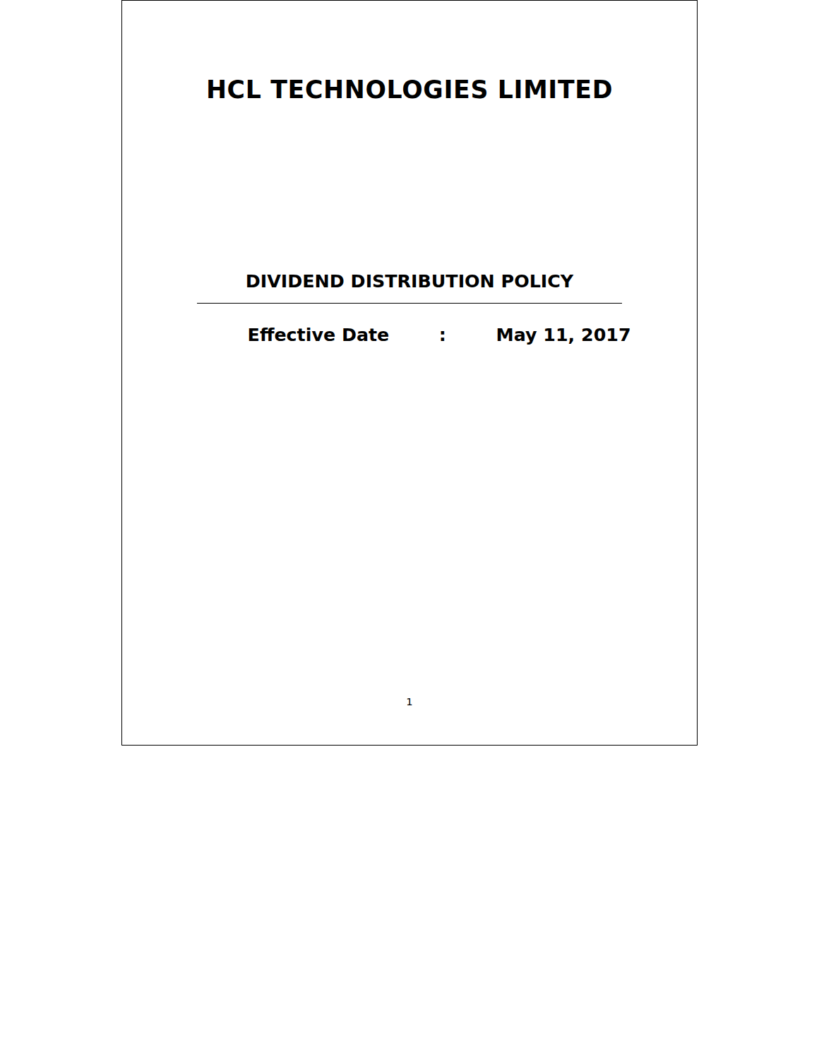HCL TECHNOLOGIES LIMITED
DIVIDEND DISTRIBUTION POLICY
Effective Date : May 11, 2017
1